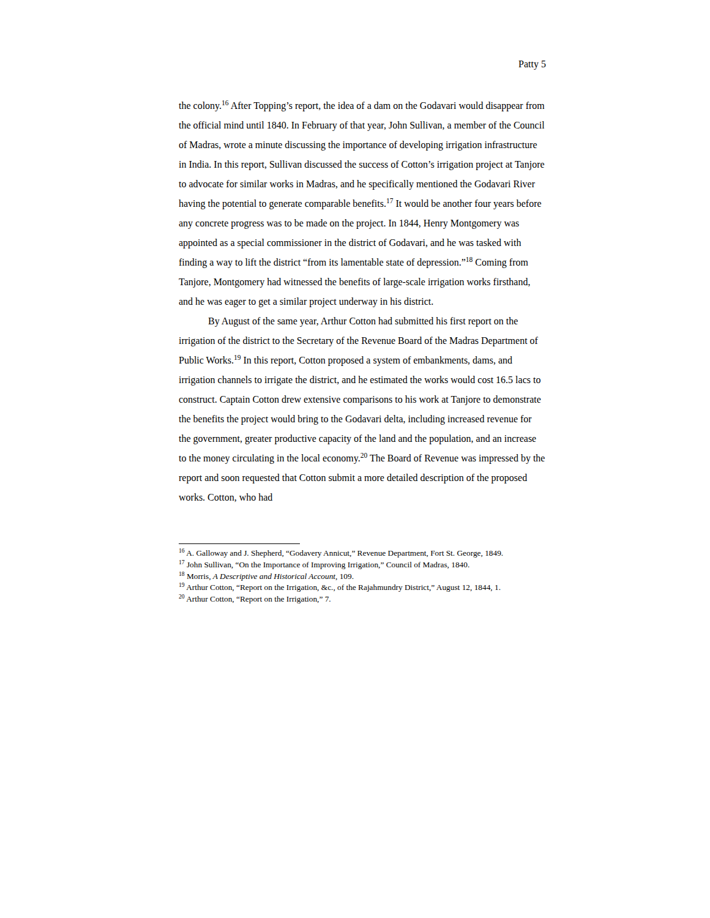Patty 5
the colony.16 After Topping’s report, the idea of a dam on the Godavari would disappear from the official mind until 1840. In February of that year, John Sullivan, a member of the Council of Madras, wrote a minute discussing the importance of developing irrigation infrastructure in India. In this report, Sullivan discussed the success of Cotton’s irrigation project at Tanjore to advocate for similar works in Madras, and he specifically mentioned the Godavari River having the potential to generate comparable benefits.17 It would be another four years before any concrete progress was to be made on the project. In 1844, Henry Montgomery was appointed as a special commissioner in the district of Godavari, and he was tasked with finding a way to lift the district “from its lamentable state of depression.”18 Coming from Tanjore, Montgomery had witnessed the benefits of large-scale irrigation works firsthand, and he was eager to get a similar project underway in his district.
By August of the same year, Arthur Cotton had submitted his first report on the irrigation of the district to the Secretary of the Revenue Board of the Madras Department of Public Works.19 In this report, Cotton proposed a system of embankments, dams, and irrigation channels to irrigate the district, and he estimated the works would cost 16.5 lacs to construct. Captain Cotton drew extensive comparisons to his work at Tanjore to demonstrate the benefits the project would bring to the Godavari delta, including increased revenue for the government, greater productive capacity of the land and the population, and an increase to the money circulating in the local economy.20 The Board of Revenue was impressed by the report and soon requested that Cotton submit a more detailed description of the proposed works. Cotton, who had
16 A. Galloway and J. Shepherd, “Godavery Annicut,” Revenue Department, Fort St. George, 1849.
17 John Sullivan, “On the Importance of Improving Irrigation,” Council of Madras, 1840.
18 Morris, A Descriptive and Historical Account, 109.
19 Arthur Cotton, “Report on the Irrigation, &c., of the Rajahmundry District,” August 12, 1844, 1.
20 Arthur Cotton, “Report on the Irrigation,” 7.